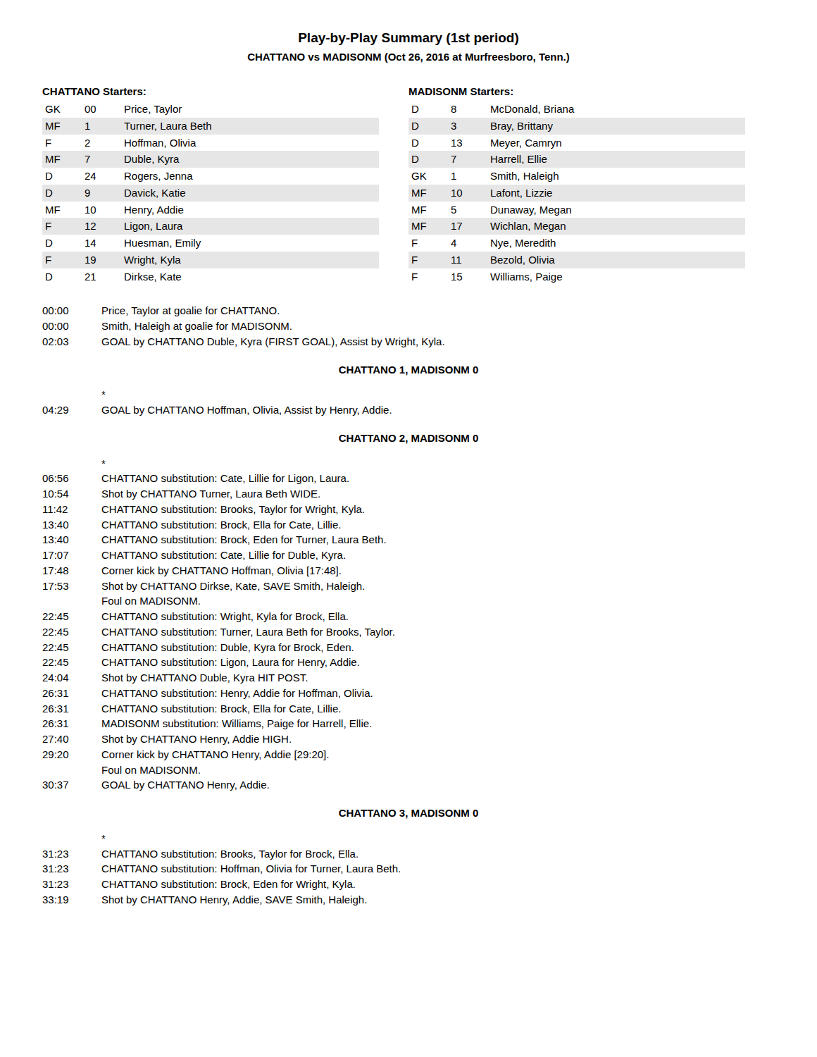Play-by-Play Summary (1st period)
CHATTANO vs MADISONM (Oct 26, 2016 at Murfreesboro, Tenn.)
| CHATTANO Starters: / GK / 00 / Price, Taylor / / MF / 1 / Turner, Laura Beth / / F / 2 / Hoffman, Olivia / / MF / 7 / Duble, Kyra / / D / 24 / Rogers, Jenna / / D / 9 / Davick, Katie / / MF / 10 / Henry, Addie / / F / 12 / Ligon, Laura / / D / 14 / Huesman, Emily / / F / 19 / Wright, Kyla / / D / 21 / Dirkse, Kate / | MADISONM Starters: / D / 8 / McDonald, Briana / / D / 3 / Bray, Brittany / / D / 13 / Meyer, Camryn / / D / 7 / Harrell, Ellie / / GK / 1 / Smith, Haleigh / / MF / 10 / Lafont, Lizzie / / MF / 5 / Dunaway, Megan / / MF / 17 / Wichlan, Megan / / F / 4 / Nye, Meredith / / F / 11 / Bezold, Olivia / / F / 15 / Williams, Paige / |
| 00:00 | Price, Taylor at goalie for CHATTANO. |
| 00:00 | Smith, Haleigh at goalie for MADISONM. |
| 02:03 | GOAL by CHATTANO Duble, Kyra (FIRST GOAL), Assist by Wright, Kyla. |
CHATTANO 1, MADISONM 0
*
| 04:29 | GOAL by CHATTANO Hoffman, Olivia, Assist by Henry, Addie. |
CHATTANO 2, MADISONM 0
*
| 06:56 | CHATTANO substitution: Cate, Lillie for Ligon, Laura. |
| 10:54 | Shot by CHATTANO Turner, Laura Beth WIDE. |
| 11:42 | CHATTANO substitution: Brooks, Taylor for Wright, Kyla. |
| 13:40 | CHATTANO substitution: Brock, Ella for Cate, Lillie. |
| 13:40 | CHATTANO substitution: Brock, Eden for Turner, Laura Beth. |
| 17:07 | CHATTANO substitution: Cate, Lillie for Duble, Kyra. |
| 17:48 | Corner kick by CHATTANO Hoffman, Olivia [17:48]. |
| 17:53 | Shot by CHATTANO Dirkse, Kate, SAVE Smith, Haleigh. |
| | Foul on MADISONM. |
| 22:45 | CHATTANO substitution: Wright, Kyla for Brock, Ella. |
| 22:45 | CHATTANO substitution: Turner, Laura Beth for Brooks, Taylor. |
| 22:45 | CHATTANO substitution: Duble, Kyra for Brock, Eden. |
| 22:45 | CHATTANO substitution: Ligon, Laura for Henry, Addie. |
| 24:04 | Shot by CHATTANO Duble, Kyra HIT POST. |
| 26:31 | CHATTANO substitution: Henry, Addie for Hoffman, Olivia. |
| 26:31 | CHATTANO substitution: Brock, Ella for Cate, Lillie. |
| 26:31 | MADISONM substitution: Williams, Paige for Harrell, Ellie. |
| 27:40 | Shot by CHATTANO Henry, Addie HIGH. |
| 29:20 | Corner kick by CHATTANO Henry, Addie [29:20]. |
| | Foul on MADISONM. |
| 30:37 | GOAL by CHATTANO Henry, Addie. |
CHATTANO 3, MADISONM 0
*
| 31:23 | CHATTANO substitution: Brooks, Taylor for Brock, Ella. |
| 31:23 | CHATTANO substitution: Hoffman, Olivia for Turner, Laura Beth. |
| 31:23 | CHATTANO substitution: Brock, Eden for Wright, Kyla. |
| 33:19 | Shot by CHATTANO Henry, Addie, SAVE Smith, Haleigh. |